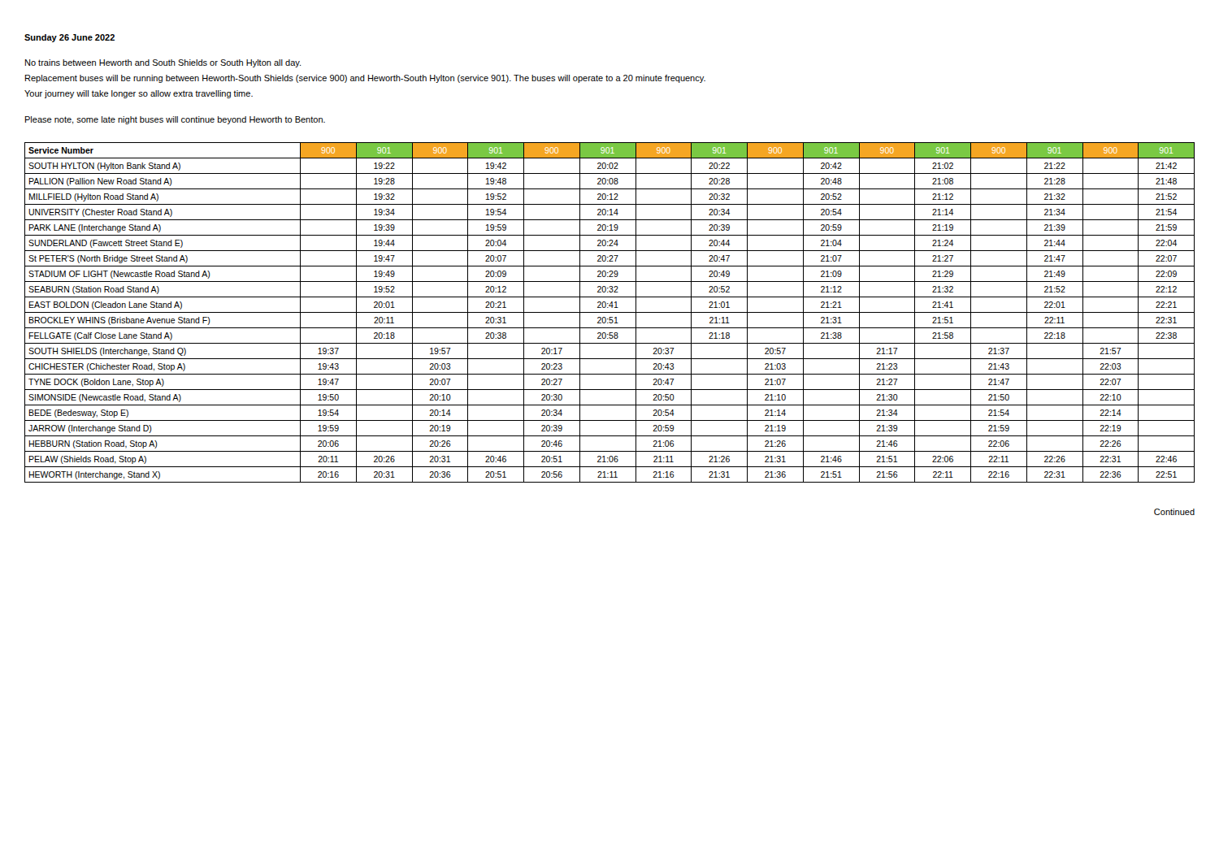Sunday 26 June 2022
No trains between Heworth and South Shields or South Hylton all day.
Replacement buses will be running between Heworth-South Shields (service 900) and Heworth-South Hylton (service 901). The buses will operate to a 20 minute frequency.
Your journey will take longer so allow extra travelling time.
Please note, some late night buses will continue beyond Heworth to Benton.
| Service Number | 900 | 901 | 900 | 901 | 900 | 901 | 900 | 901 | 900 | 901 | 900 | 901 | 900 | 901 | 900 | 901 |
| --- | --- | --- | --- | --- | --- | --- | --- | --- | --- | --- | --- | --- | --- | --- | --- | --- |
| SOUTH HYLTON (Hylton Bank Stand A) | | 19:22 | | 19:42 | | 20:02 | | 20:22 | | 20:42 | | 21:02 | | 21:22 | | 21:42 |
| PALLION (Pallion New Road Stand A) | | 19:28 | | 19:48 | | 20:08 | | 20:28 | | 20:48 | | 21:08 | | 21:28 | | 21:48 |
| MILLFIELD (Hylton Road Stand A) | | 19:32 | | 19:52 | | 20:12 | | 20:32 | | 20:52 | | 21:12 | | 21:32 | | 21:52 |
| UNIVERSITY (Chester Road Stand A) | | 19:34 | | 19:54 | | 20:14 | | 20:34 | | 20:54 | | 21:14 | | 21:34 | | 21:54 |
| PARK LANE (Interchange Stand A) | | 19:39 | | 19:59 | | 20:19 | | 20:39 | | 20:59 | | 21:19 | | 21:39 | | 21:59 |
| SUNDERLAND (Fawcett Street Stand E) | | 19:44 | | 20:04 | | 20:24 | | 20:44 | | 21:04 | | 21:24 | | 21:44 | | 22:04 |
| St PETER'S (North Bridge Street Stand A) | | 19:47 | | 20:07 | | 20:27 | | 20:47 | | 21:07 | | 21:27 | | 21:47 | | 22:07 |
| STADIUM OF LIGHT (Newcastle Road Stand A) | | 19:49 | | 20:09 | | 20:29 | | 20:49 | | 21:09 | | 21:29 | | 21:49 | | 22:09 |
| SEABURN (Station Road Stand A) | | 19:52 | | 20:12 | | 20:32 | | 20:52 | | 21:12 | | 21:32 | | 21:52 | | 22:12 |
| EAST BOLDON (Cleadon Lane Stand A) | | 20:01 | | 20:21 | | 20:41 | | 21:01 | | 21:21 | | 21:41 | | 22:01 | | 22:21 |
| BROCKLEY WHINS (Brisbane Avenue Stand F) | | 20:11 | | 20:31 | | 20:51 | | 21:11 | | 21:31 | | 21:51 | | 22:11 | | 22:31 |
| FELLGATE (Calf Close Lane Stand A) | | 20:18 | | 20:38 | | 20:58 | | 21:18 | | 21:38 | | 21:58 | | 22:18 | | 22:38 |
| SOUTH SHIELDS (Interchange, Stand Q) | 19:37 | | 19:57 | | 20:17 | | 20:37 | | 20:57 | | 21:17 | | 21:37 | | 21:57 | |
| CHICHESTER (Chichester Road, Stop A) | 19:43 | | 20:03 | | 20:23 | | 20:43 | | 21:03 | | 21:23 | | 21:43 | | 22:03 | |
| TYNE DOCK (Boldon Lane, Stop A) | 19:47 | | 20:07 | | 20:27 | | 20:47 | | 21:07 | | 21:27 | | 21:47 | | 22:07 | |
| SIMONSIDE (Newcastle Road, Stand A) | 19:50 | | 20:10 | | 20:30 | | 20:50 | | 21:10 | | 21:30 | | 21:50 | | 22:10 | |
| BEDE (Bedesway, Stop E) | 19:54 | | 20:14 | | 20:34 | | 20:54 | | 21:14 | | 21:34 | | 21:54 | | 22:14 | |
| JARROW (Interchange Stand D) | 19:59 | | 20:19 | | 20:39 | | 20:59 | | 21:19 | | 21:39 | | 21:59 | | 22:19 | |
| HEBBURN (Station Road, Stop A) | 20:06 | | 20:26 | | 20:46 | | 21:06 | | 21:26 | | 21:46 | | 22:06 | | 22:26 | |
| PELAW (Shields Road, Stop A) | 20:11 | 20:26 | 20:31 | 20:46 | 20:51 | 21:06 | 21:11 | 21:26 | 21:31 | 21:46 | 21:51 | 22:06 | 22:11 | 22:26 | 22:31 | 22:46 |
| HEWORTH (Interchange, Stand X) | 20:16 | 20:31 | 20:36 | 20:51 | 20:56 | 21:11 | 21:16 | 21:31 | 21:36 | 21:51 | 21:56 | 22:11 | 22:16 | 22:31 | 22:36 | 22:51 |
Continued